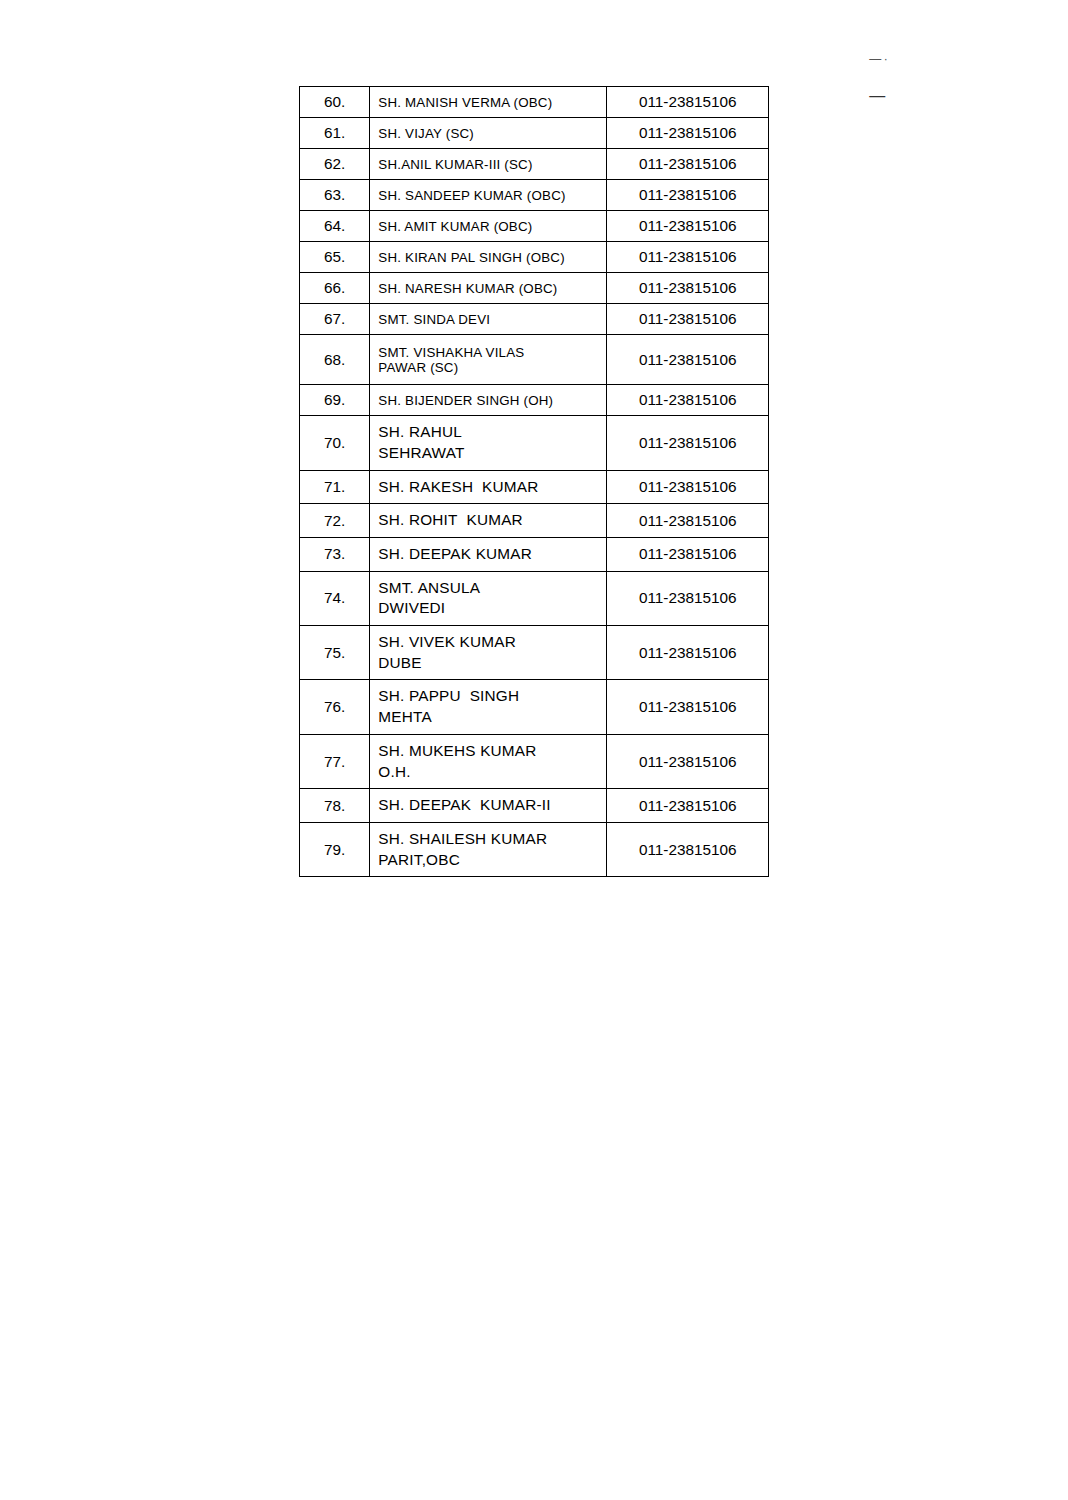— · —
| 60. | SH. MANISH VERMA (OBC) | 011-23815106 |
| 61. | SH. VIJAY (SC) | 011-23815106 |
| 62. | SH.ANIL KUMAR-III (SC) | 011-23815106 |
| 63. | SH. SANDEEP KUMAR (OBC) | 011-23815106 |
| 64. | SH. AMIT KUMAR (OBC) | 011-23815106 |
| 65. | SH. KIRAN PAL SINGH (OBC) | 011-23815106 |
| 66. | SH. NARESH KUMAR (OBC) | 011-23815106 |
| 67. | SMT. SINDA DEVI | 011-23815106 |
| 68. | SMT. VISHAKHA VILAS PAWAR (SC) | 011-23815106 |
| 69. | SH. BIJENDER SINGH (OH) | 011-23815106 |
| 70. | SH. RAHUL SEHRAWAT | 011-23815106 |
| 71. | SH. RAKESH KUMAR | 011-23815106 |
| 72. | SH. ROHIT KUMAR | 011-23815106 |
| 73. | SH. DEEPAK KUMAR | 011-23815106 |
| 74. | SMT. ANSULA DWIVEDI | 011-23815106 |
| 75. | SH. VIVEK KUMAR DUBE | 011-23815106 |
| 76. | SH. PAPPU SINGH MEHTA | 011-23815106 |
| 77. | SH. MUKEHS KUMAR O.H. | 011-23815106 |
| 78. | SH. DEEPAK KUMAR-II | 011-23815106 |
| 79. | SH. SHAILESH KUMAR PARIT,OBC | 011-23815106 |